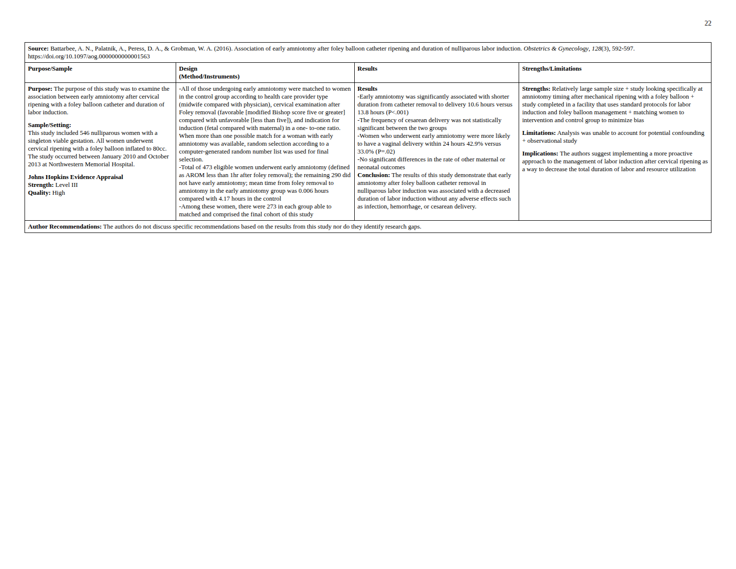22
| Source: Battarbee, A. N., Palatnik, A., Peress, D. A., & Grobman, W. A. (2016). Association of early amniotomy after foley balloon catheter ripening and duration of nulliparous labor induction. Obstetrics & Gynecology , 128 (3), 592-597. https://doi.org/10.1097/aog.0000000000001563 |
| Purpose/Sample | Design (Method/Instruments) | Results | Strengths/Limitations |
| Purpose: The purpose of this study was to examine the association between early amniotomy after cervical ripening with a foley balloon catheter and duration of labor induction. Sample/Setting: This study included 546 nulliparous women with a singleton viable gestation. All women underwent cervical ripening with a foley balloon inflated to 80cc. The study occurred between January 2010 and October 2013 at Northwestern Memorial Hospital. Johns Hopkins Evidence Appraisal Strength: Level III Quality: High | -All of those undergoing early amniotomy were matched to women in the control group according to health care provider type (midwife compared with physician), cervical examination after Foley removal (favorable [modified Bishop score five or greater] compared with unfavorable [less than five]), and indication for induction (fetal compared with maternal) in a one- to-one ratio. When more than one possible match for a woman with early amniotomy was available, random selection according to a computer-generated random number list was used for final selection. -Total of 473 eligible women underwent early amniotomy (defined as AROM less than 1hr after foley removal); the remaining 290 did not have early amniotomy; mean time from foley removal to amniotomy in the early amniotomy group was 0.006 hours compared with 4.17 hours in the control -Among these women, there were 273 in each group able to matched and comprised the final cohort of this study | Results -Early amniotomy was significantly associated with shorter duration from catheter removal to delivery 10.6 hours versus 13.8 hours (P<.001) -The frequency of cesarean delivery was not statistically significant between the two groups -Women who underwent early amniotomy were more likely to have a vaginal delivery within 24 hours 42.9% versus 33.0% (P=.02) -No significant differences in the rate of other maternal or neonatal outcomes Conclusion: The results of this study demonstrate that early amniotomy after foley balloon catheter removal in nulliparous labor induction was associated with a decreased duration of labor induction without any adverse effects such as infection, hemorrhage, or cesarean delivery. | Strengths: Relatively large sample size + study looking specifically at amniotomy timing after mechanical ripening with a foley balloon + study completed in a facility that uses standard protocols for labor induction and foley balloon management + matching women to intervention and control group to minimize bias Limitations: Analysis was unable to account for potential confounding + observational study Implications: The authors suggest implementing a more proactive approach to the management of labor induction after cervical ripening as a way to decrease the total duration of labor and resource utilization |
| Author Recommendations: The authors do not discuss specific recommendations based on the results from this study nor do they identify research gaps. |